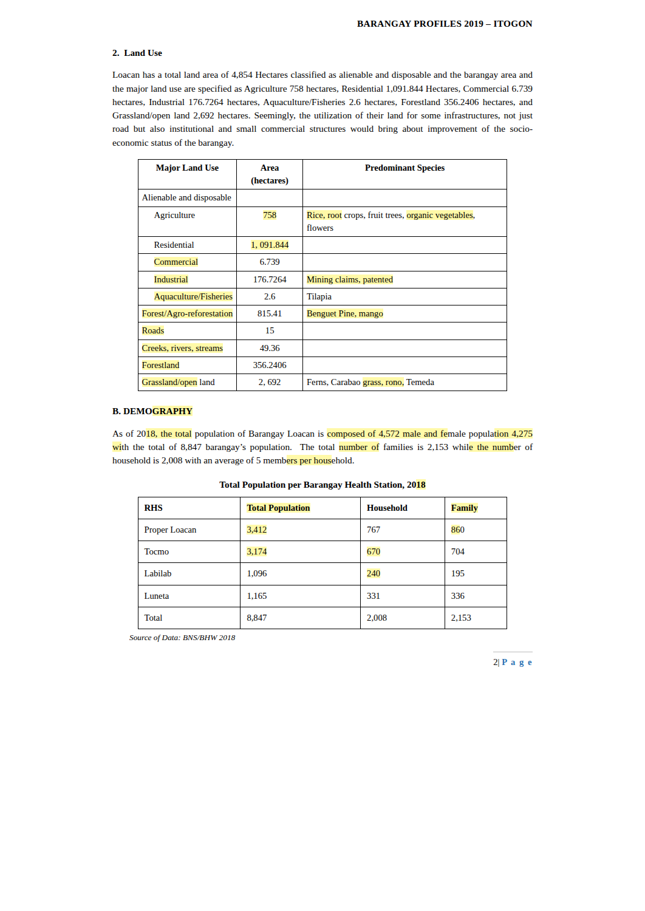BARANGAY PROFILES 2019 – ITOGON
2. Land Use
Loacan has a total land area of 4,854 Hectares classified as alienable and disposable and the barangay area and the major land use are specified as Agriculture 758 hectares, Residential 1,091.844 Hectares, Commercial 6.739 hectares, Industrial 176.7264 hectares, Aquaculture/Fisheries 2.6 hectares, Forestland 356.2406 hectares, and Grassland/open land 2,692 hectares. Seemingly, the utilization of their land for some infrastructures, not just road but also institutional and small commercial structures would bring about improvement of the socio-economic status of the barangay.
| Major Land Use | Area (hectares) | Predominant Species |
| --- | --- | --- |
| Alienable and disposable | | |
| Agriculture | 758 | Rice, root crops, fruit trees, organic vegetables , flowers |
| Residential | 1, 091.844 | |
| Commercial | 6.739 | |
| Industrial | 176.7264 | Mining claims, patented |
| Aquaculture/Fisheries | 2.6 | Tilapia |
| Forest/Agro-reforestation | 815.41 | Benguet Pine, mango |
| Roads | 15 | |
| Creeks, rivers, streams | 49.36 | |
| Forestland | 356.2406 | |
| Grassland/open land | 2, 692 | Ferns, Carabao grass, rono, Temeda |
B. DEMOGRAPHY
As of 2018, the total population of Barangay Loacan is composed of 4,572 male and female population 4,275 with the total of 8,847 barangay’s population. The total number of families is 2,153 while the number of household is 2,008 with an average of 5 members per household.
Total Population per Barangay Health Station, 2018
| RHS | Total Population | Household | Family |
| --- | --- | --- | --- |
| Proper Loacan | 3,412 | 767 | 86 0 |
| Tocmo | 3,174 | 670 | 704 |
| Labilab | 1,096 | 240 | 195 |
| Luneta | 1,165 | 331 | 336 |
| Total | 8,847 | 2,008 | 2,153 |
Source of Data: BNS/BHW 2018
2| P a g e